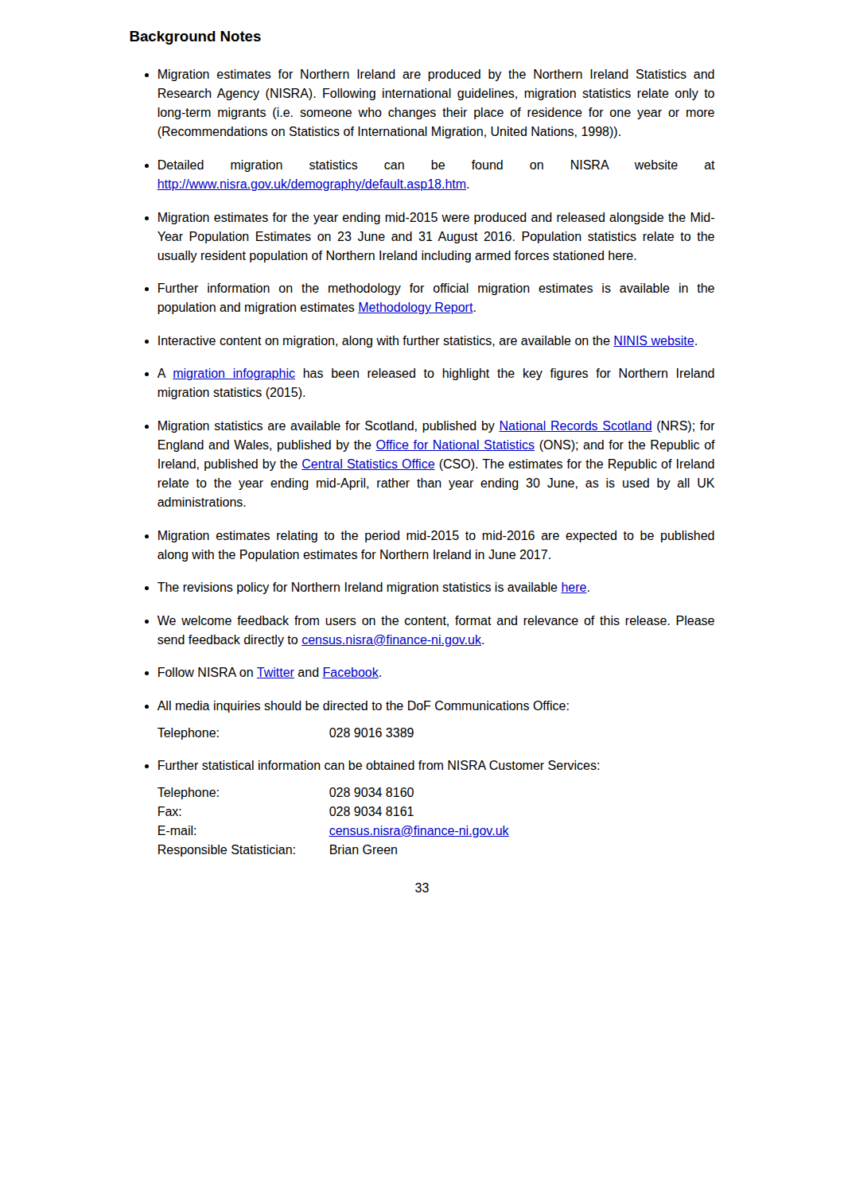Background Notes
Migration estimates for Northern Ireland are produced by the Northern Ireland Statistics and Research Agency (NISRA). Following international guidelines, migration statistics relate only to long-term migrants (i.e. someone who changes their place of residence for one year or more (Recommendations on Statistics of International Migration, United Nations, 1998)).
Detailed migration statistics can be found on NISRA website at http://www.nisra.gov.uk/demography/default.asp18.htm.
Migration estimates for the year ending mid-2015 were produced and released alongside the Mid-Year Population Estimates on 23 June and 31 August 2016. Population statistics relate to the usually resident population of Northern Ireland including armed forces stationed here.
Further information on the methodology for official migration estimates is available in the population and migration estimates Methodology Report.
Interactive content on migration, along with further statistics, are available on the NINIS website.
A migration infographic has been released to highlight the key figures for Northern Ireland migration statistics (2015).
Migration statistics are available for Scotland, published by National Records Scotland (NRS); for England and Wales, published by the Office for National Statistics (ONS); and for the Republic of Ireland, published by the Central Statistics Office (CSO). The estimates for the Republic of Ireland relate to the year ending mid-April, rather than year ending 30 June, as is used by all UK administrations.
Migration estimates relating to the period mid-2015 to mid-2016 are expected to be published along with the Population estimates for Northern Ireland in June 2017.
The revisions policy for Northern Ireland migration statistics is available here.
We welcome feedback from users on the content, format and relevance of this release. Please send feedback directly to census.nisra@finance-ni.gov.uk.
Follow NISRA on Twitter and Facebook.
All media inquiries should be directed to the DoF Communications Office:
Telephone: 028 9016 3389
Further statistical information can be obtained from NISRA Customer Services:
Telephone: 028 9034 8160
Fax: 028 9034 8161
E-mail: census.nisra@finance-ni.gov.uk
Responsible Statistician: Brian Green
33